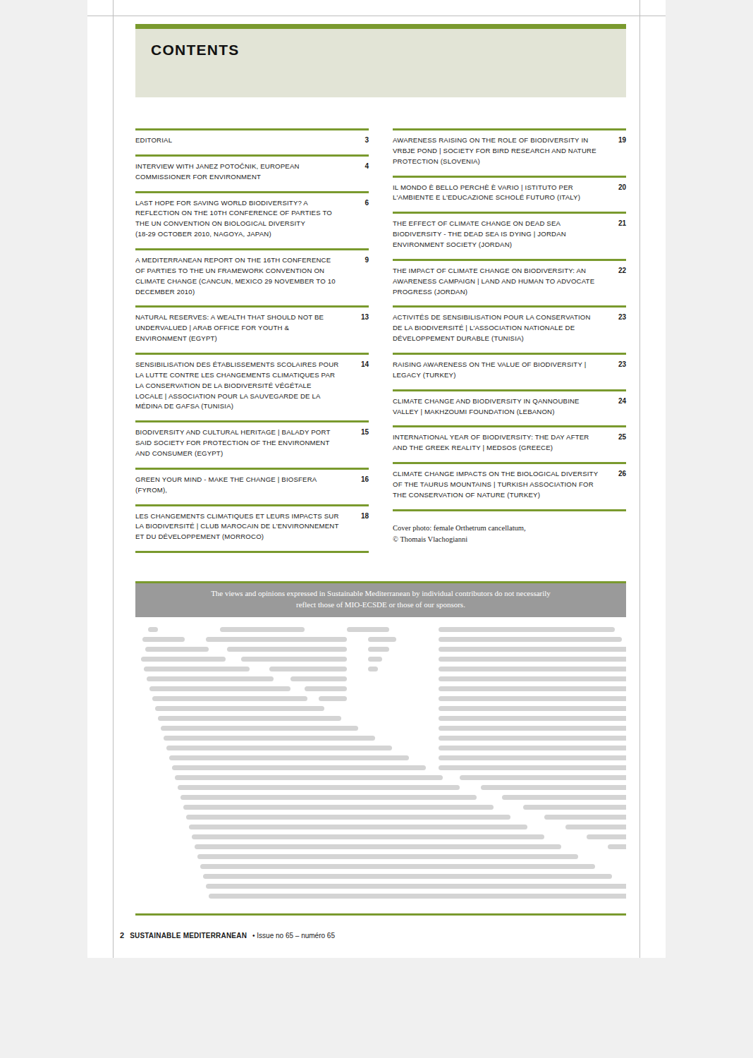CONTENTS
Editorial
3
Interview with Janez Potočnik, European Commissioner for Environment
4
Last hope for saving world biodiversity? A reflection on the 10th Conference of Parties to the UN Convention on Biological Diversity
(18-29 October 2010, Nagoya, Japan)
6
A Mediterranean report on the 16th Conference of Parties to the UN Framework Convention on Climate Change (Cancun, Mexico 29 November to 10 December 2010)
9
Natural reserves: a wealth that should not be undervalued | Arab Office for Youth & Environment (Egypt)
13
Sensibilisation des établissements scolaires pour la lutte contre les changements climatiques par la conservation de la biodiversité végétale locale | Association pour la Sauvegarde de la Médina de Gafsa (Tunisia)
14
Biodiversity and cultural heritage | Balady Port Said Society for Protection of the Environment and Consumer (Egypt)
15
Green your mind - make the change | Biosfera (FYROM),
16
Les changements climatiques et leurs impacts sur la biodiversité | Club Marocain de l'Environnement et du Développement (Morroco)
18
Awareness raising on the role of biodiversity in Vrbje pond | Society for Bird Research and Nature Protection (Slovenia)
19
Il mondo è bello perchè è vario | Istituto per l'Ambiente e l'Educazione Scholé Futuro (Italy)
20
The effect of climate change on Dead Sea biodiversity - the Dead Sea is dying | Jordan Environment Society (Jordan)
21
The impact of climate change on biodiversity: an awareness campaign | Land and Human to Advocate Progress (Jordan)
22
Activités de sensibilisation pour la conservation de la biodiversité | L'Association Nationale de Développement Durable (Tunisia)
23
Raising awareness on the value of biodiversity | Legacy (Turkey)
23
Climate change and biodiversity in Qannoubine Valley | Makhzoumi Foundation (Lebanon)
24
International Year of Biodiversity: the day after and the Greek reality | MEDSOS (Greece)
25
Climate change impacts on the biological diversity of the Taurus Mountains | Turkish Association for the Conservation of Nature (Turkey)
26
Cover photo: female Orthetrum cancellatum,
© Thomais Vlachogianni
The views and opinions expressed in Sustainable Mediterranean by individual contributors do not necessarily
reflect those of MIO-ECSDE or those of our sponsors.
2 SUSTAINABLE MEDITERRANEAN • Issue no 65 – numéro 65